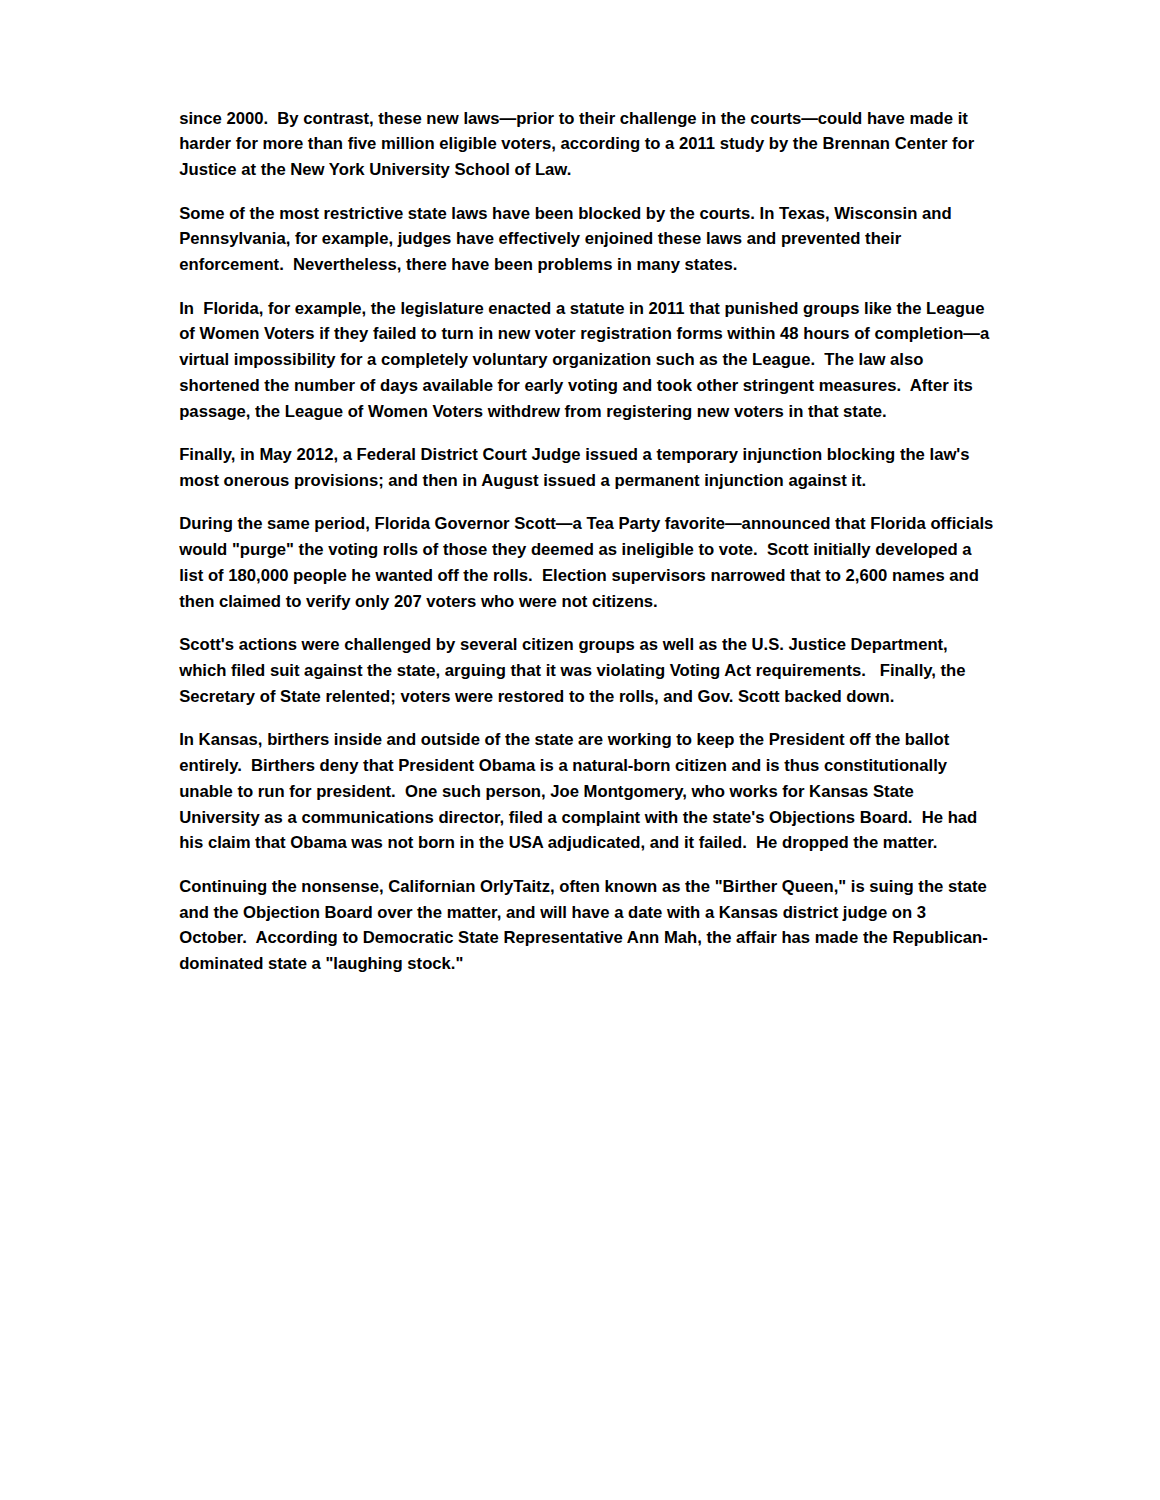since 2000. By contrast, these new laws—prior to their challenge in the courts—could have made it harder for more than five million eligible voters, according to a 2011 study by the Brennan Center for Justice at the New York University School of Law.
Some of the most restrictive state laws have been blocked by the courts. In Texas, Wisconsin and Pennsylvania, for example, judges have effectively enjoined these laws and prevented their enforcement. Nevertheless, there have been problems in many states.
In Florida, for example, the legislature enacted a statute in 2011 that punished groups like the League of Women Voters if they failed to turn in new voter registration forms within 48 hours of completion—a virtual impossibility for a completely voluntary organization such as the League. The law also shortened the number of days available for early voting and took other stringent measures. After its passage, the League of Women Voters withdrew from registering new voters in that state.
Finally, in May 2012, a Federal District Court Judge issued a temporary injunction blocking the law's most onerous provisions; and then in August issued a permanent injunction against it.
During the same period, Florida Governor Scott—a Tea Party favorite—announced that Florida officials would "purge" the voting rolls of those they deemed as ineligible to vote. Scott initially developed a list of 180,000 people he wanted off the rolls. Election supervisors narrowed that to 2,600 names and then claimed to verify only 207 voters who were not citizens.
Scott's actions were challenged by several citizen groups as well as the U.S. Justice Department, which filed suit against the state, arguing that it was violating Voting Act requirements. Finally, the Secretary of State relented; voters were restored to the rolls, and Gov. Scott backed down.
In Kansas, birthers inside and outside of the state are working to keep the President off the ballot entirely. Birthers deny that President Obama is a natural-born citizen and is thus constitutionally unable to run for president. One such person, Joe Montgomery, who works for Kansas State University as a communications director, filed a complaint with the state's Objections Board. He had his claim that Obama was not born in the USA adjudicated, and it failed. He dropped the matter.
Continuing the nonsense, Californian OrlyTaitz, often known as the "Birther Queen," is suing the state and the Objection Board over the matter, and will have a date with a Kansas district judge on 3 October. According to Democratic State Representative Ann Mah, the affair has made the Republican-dominated state a "laughing stock."